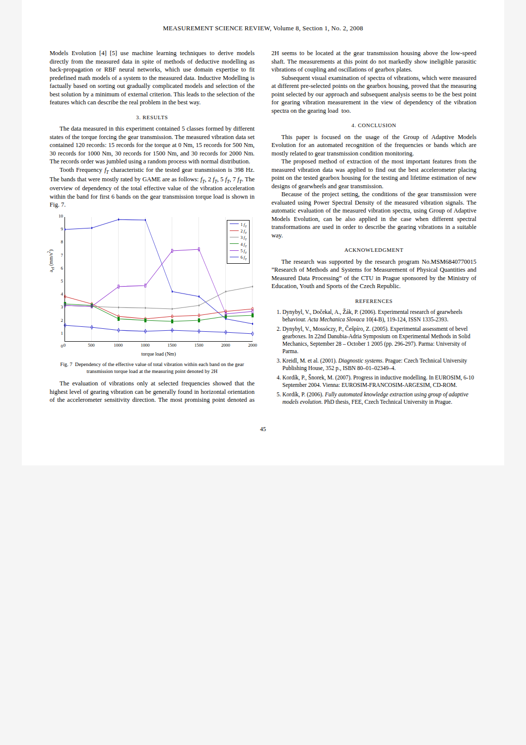MEASUREMENT SCIENCE REVIEW, Volume 8, Section 1, No. 2, 2008
Models Evolution [4] [5] use machine learning techniques to derive models directly from the measured data in spite of methods of deductive modelling as back-propagation or RBF neural networks, which use domain expertise to fit predefined math models of a system to the measured data. Inductive Modelling is factually based on sorting out gradually complicated models and selection of the best solution by a minimum of external criterion. This leads to the selection of the features which can describe the real problem in the best way.
3. Results
The data measured in this experiment contained 5 classes formed by different states of the torque forcing the gear transmission. The measured vibration data set contained 120 records: 15 records for the torque at 0 Nm, 15 records for 500 Nm, 30 records for 1000 Nm, 30 records for 1500 Nm, and 30 records for 2000 Nm. The records order was jumbled using a random process with normal distribution.
Tooth Frequency fT characteristic for the tested gear transmission is 398 Hz. The bands that were mostly rated by GAME are as follows: fT, 2 fT, 5 fT, 7 fT. The overview of dependency of the total effective value of the vibration acceleration within the band for first 6 bands on the gear transmission torque load is shown in Fig. 7.
aef (mm/s2)
10 9 8 7 6 5 4 3 2 1 0
1 fT
2 fT
3 fT
4 fT
5 fT
6 fT
0 500 1000 1000 1500 1500 2000 2000
torque load (Nm)
Fig. 7 Dependency of the effective value of total vibration within each band on the gear transmission torque load at the measuring point denoted by 2H
The evaluation of vibrations only at selected frequencies showed that the highest level of gearing vibration can be generally found in horizontal orientation of the accelerometer sensitivity direction. The most promising point denoted as 2H seems to be located at the gear transmission housing above the low-speed shaft. The measurements at this point do not markedly show ineligible parasitic vibrations of coupling and oscillations of gearbox plates.
Subsequent visual examination of spectra of vibrations, which were measured at different pre-selected points on the gearbox housing, proved that the measuring point selected by our approach and subsequent analysis seems to be the best point for gearing vibration measurement in the view of dependency of the vibration spectra on the gearing load too.
4. Conclusion
This paper is focused on the usage of the Group of Adaptive Models Evolution for an automated recognition of the frequencies or bands which are mostly related to gear transmission condition monitoring.
The proposed method of extraction of the most important features from the measured vibration data was applied to find out the best accelerometer placing point on the tested gearbox housing for the testing and lifetime estimation of new designs of gearwheels and gear transmission.
Because of the project setting, the conditions of the gear transmission were evaluated using Power Spectral Density of the measured vibration signals. The automatic evaluation of the measured vibration spectra, using Group of Adaptive Models Evolution, can be also applied in the case when different spectral transformations are used in order to describe the gearing vibrations in a suitable way.
Acknowledgment
The research was supported by the research program No.MSM6840770015 ”Research of Methods and Systems for Measurement of Physical Quantities and Measured Data Processing” of the CTU in Prague sponsored by the Ministry of Education, Youth and Sports of the Czech Republic.
References
Dynybyl, V., Dočekal, A., Žák, P. (2006). Experimental research of gearwheels behaviour. Acta Mechanica Slovaca 10(4-B), 119-124, ISSN 1335-2393.
Dynybyl, V., Mossóczy, P., Češpíro, Z. (2005). Experimental assessment of bevel gearboxes. In 22nd Danubia-Adria Symposium on Experimental Methods in Solid Mechanics, September 28 – October 1 2005 (pp. 296-297). Parma: University of Parma.
Kreidl, M. et al. (2001). Diagnostic systems. Prague: Czech Technical University Publishing House, 352 p., ISBN 80–01–02349–4.
Kordík, P., Šnorek, M. (2007). Progress in inductive modelling. In EUROSIM, 6-10 September 2004. Vienna: EUROSIM-FRANCOSIM-ARGESIM, CD-ROM.
Kordík, P. (2006). Fully automated knowledge extraction using group of adaptive models evolution. PhD thesis, FEE, Czech Technical University in Prague.
45